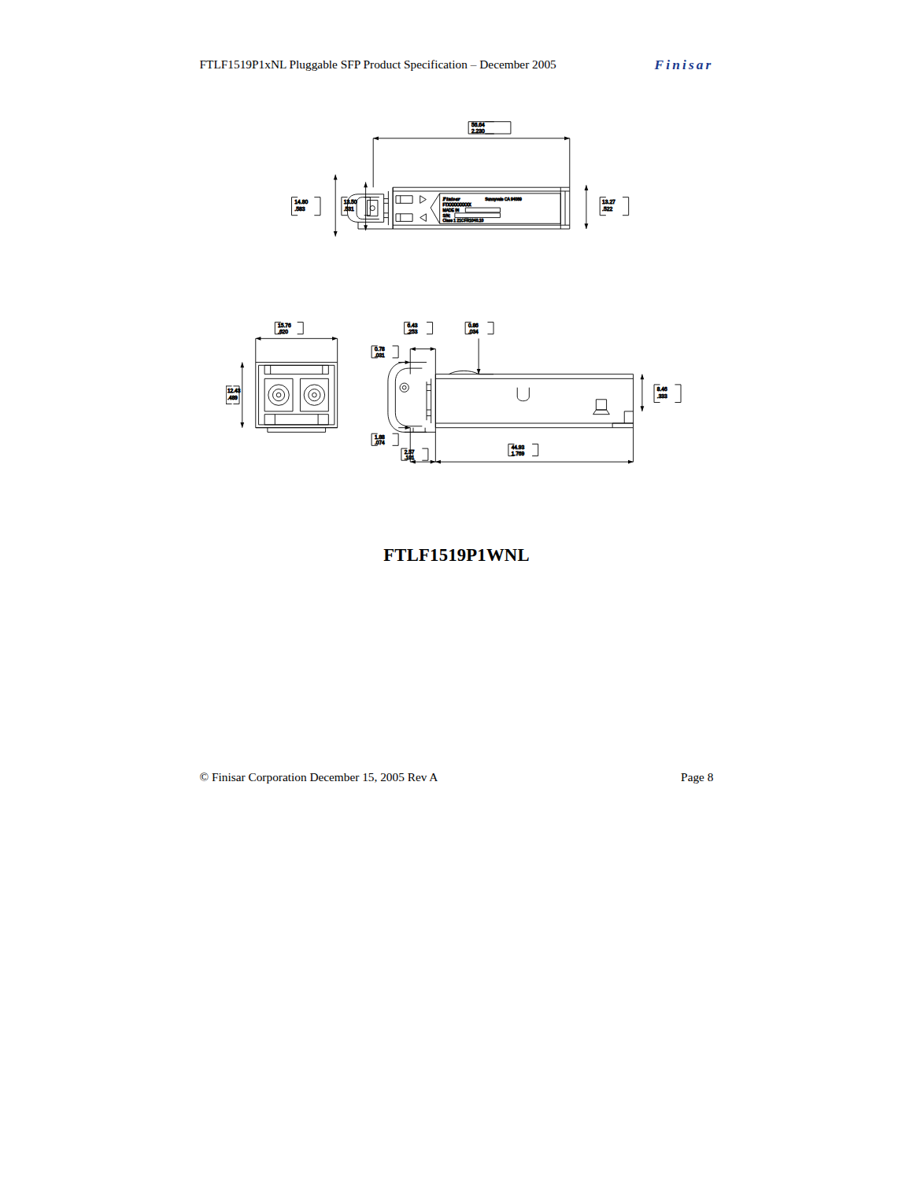FTLF1519P1xNL Pluggable SFP Product Specification – December 2005
Finisar
56.64 2.230 14.80 .583 13.50 .531 13.27 .522 Finisar Sunnyvale CA 94089 FTXXXXXXXXX MADE IN S/N: Class 1 21CFR1040.10
15.76 .620 12.43 .489 6.43 .253 0.86 .034 0.78 .031 8.46 .333 1.88 .074 2.57 .101 44.93 1.769
FTLF1519P1WNL
© Finisar Corporation December 15, 2005 Rev A
Page 8